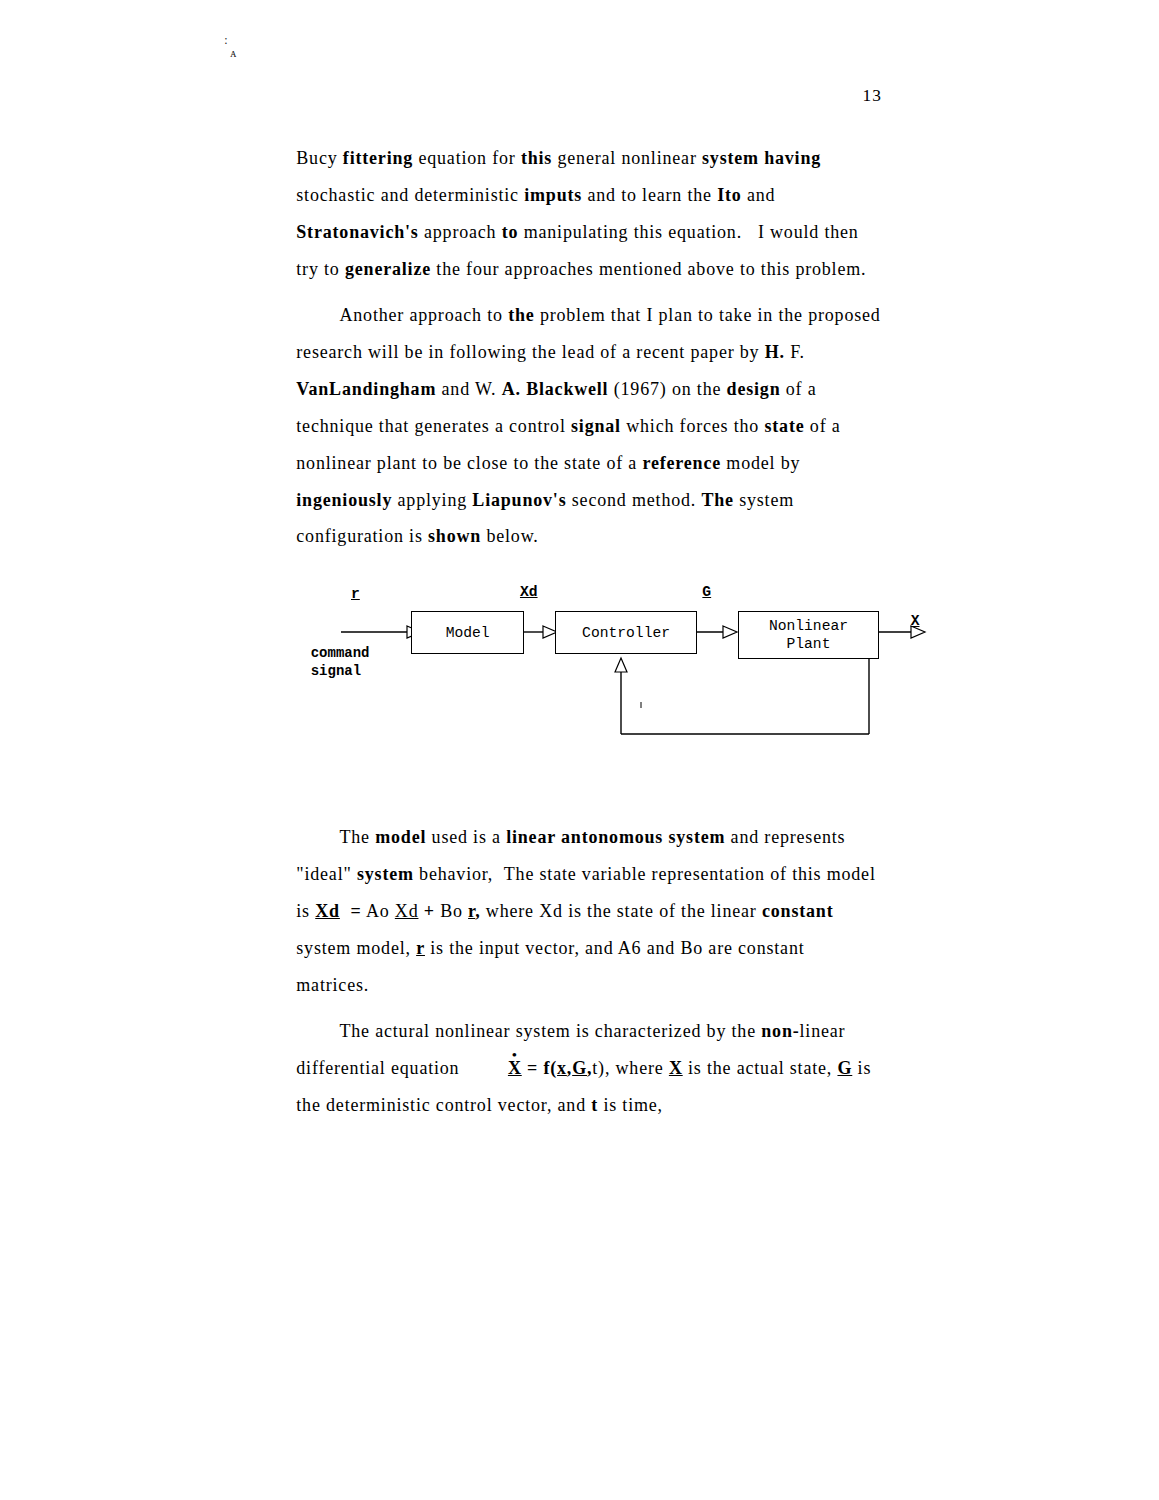:
ᴀ
13
Bucy fittering equation for this general nonlinear system having stochastic and deterministic imputs and to learn the Ito and Stratonavich's approach to manipulating this equation. I would then try to generalize the four approaches mentioned above to this problem.
Another approach to the problem that I plan to take in the proposed research will be in following the lead of a recent paper by H. F. VanLandingham and W. A. Blackwell (1967) on the design of a technique that generates a control signal which forces tho state of a nonlinear plant to be close to the state of a reference model by ingeniously applying Liapunov's second method. The system configuration is shown below.
r
Xd
G
X
command
signal
Model
Controller
Nonlinear
Plant
The model used is a linear antonomous system and represents "ideal" system behavior, The state variable representation of this model is Xd = Ao Xd + Bo r, where Xd is the state of the linear constant system model, r is the input vector, and A6 and Bo are constant matrices.
The actural nonlinear system is characterized by the non-linear differential equation X = f(x,G, t), where X is the actual state, G is the deterministic control vector, and t is time,